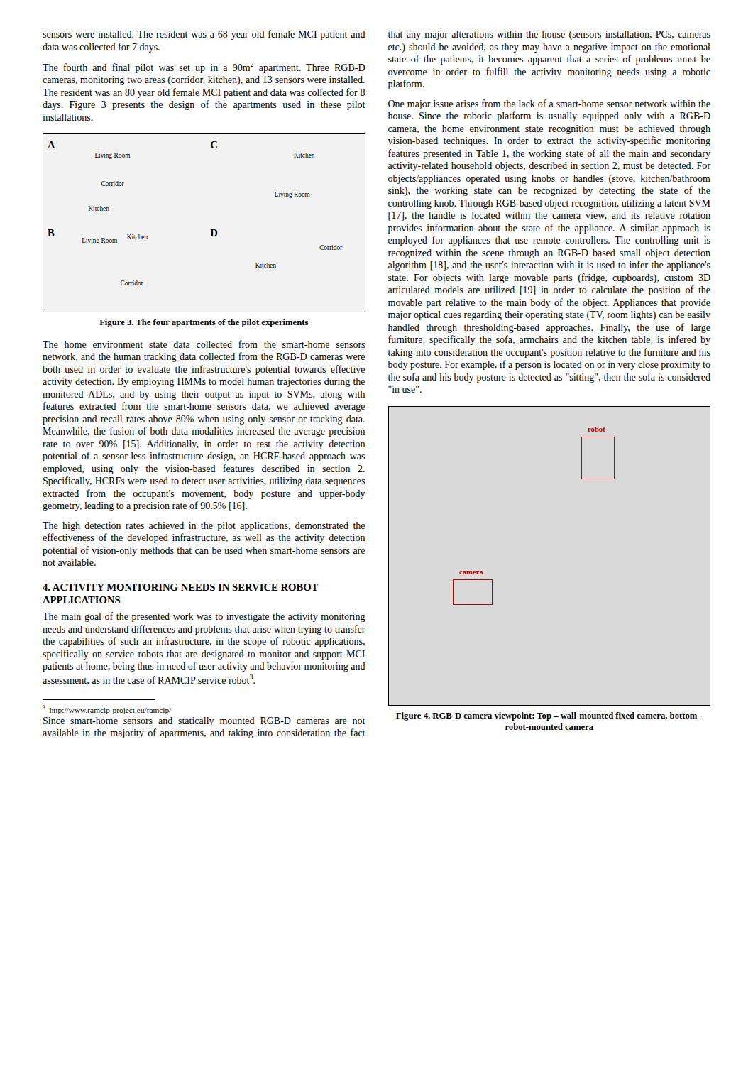sensors were installed. The resident was a 68 year old female MCI patient and data was collected for 7 days.
The fourth and final pilot was set up in a 90m2 apartment. Three RGB-D cameras, monitoring two areas (corridor, kitchen), and 13 sensors were installed. The resident was an 80 year old female MCI patient and data was collected for 8 days. Figure 3 presents the design of the apartments used in these pilot installations.
A C B D Living Room Corridor Kitchen Kitchen Living Room Living Room Kitchen Corridor Corridor Kitchen
Figure 3. The four apartments of the pilot experiments
The home environment state data collected from the smart-home sensors network, and the human tracking data collected from the RGB-D cameras were both used in order to evaluate the infrastructure's potential towards effective activity detection. By employing HMMs to model human trajectories during the monitored ADLs, and by using their output as input to SVMs, along with features extracted from the smart-home sensors data, we achieved average precision and recall rates above 80% when using only sensor or tracking data. Meanwhile, the fusion of both data modalities increased the average precision rate to over 90% [15]. Additionally, in order to test the activity detection potential of a sensor-less infrastructure design, an HCRF-based approach was employed, using only the vision-based features described in section 2. Specifically, HCRFs were used to detect user activities, utilizing data sequences extracted from the occupant's movement, body posture and upper-body geometry, leading to a precision rate of 90.5% [16].
The high detection rates achieved in the pilot applications, demonstrated the effectiveness of the developed infrastructure, as well as the activity detection potential of vision-only methods that can be used when smart-home sensors are not available.
4. ACTIVITY MONITORING NEEDS IN SERVICE ROBOT APPLICATIONS
The main goal of the presented work was to investigate the activity monitoring needs and understand differences and problems that arise when trying to transfer the capabilities of such an infrastructure, in the scope of robotic applications, specifically on service robots that are designated to monitor and support MCI patients at home, being thus in need of user activity and behavior monitoring and assessment, as in the case of RAMCIP service robot3.
3 http://www.ramcip-project.eu/ramcip/
Since smart-home sensors and statically mounted RGB-D cameras are not available in the majority of apartments, and taking into consideration the fact that any major alterations within the house (sensors installation, PCs, cameras etc.) should be avoided, as they may have a negative impact on the emotional state of the patients, it becomes apparent that a series of problems must be overcome in order to fulfill the activity monitoring needs using a robotic platform.
One major issue arises from the lack of a smart-home sensor network within the house. Since the robotic platform is usually equipped only with a RGB-D camera, the home environment state recognition must be achieved through vision-based techniques. In order to extract the activity-specific monitoring features presented in Table 1, the working state of all the main and secondary activity-related household objects, described in section 2, must be detected. For objects/appliances operated using knobs or handles (stove, kitchen/bathroom sink), the working state can be recognized by detecting the state of the controlling knob. Through RGB-based object recognition, utilizing a latent SVM [17], the handle is located within the camera view, and its relative rotation provides information about the state of the appliance. A similar approach is employed for appliances that use remote controllers. The controlling unit is recognized within the scene through an RGB-D based small object detection algorithm [18], and the user's interaction with it is used to infer the appliance's state. For objects with large movable parts (fridge, cupboards), custom 3D articulated models are utilized [19] in order to calculate the position of the movable part relative to the main body of the object. Appliances that provide major optical cues regarding their operating state (TV, room lights) can be easily handled through thresholding-based approaches. Finally, the use of large furniture, specifically the sofa, armchairs and the kitchen table, is infered by taking into consideration the occupant's position relative to the furniture and his body posture. For example, if a person is located on or in very close proximity to the sofa and his body posture is detected as "sitting", then the sofa is considered "in use".
robot camera
Figure 4. RGB-D camera viewpoint: Top – wall-mounted fixed camera, bottom - robot-mounted camera